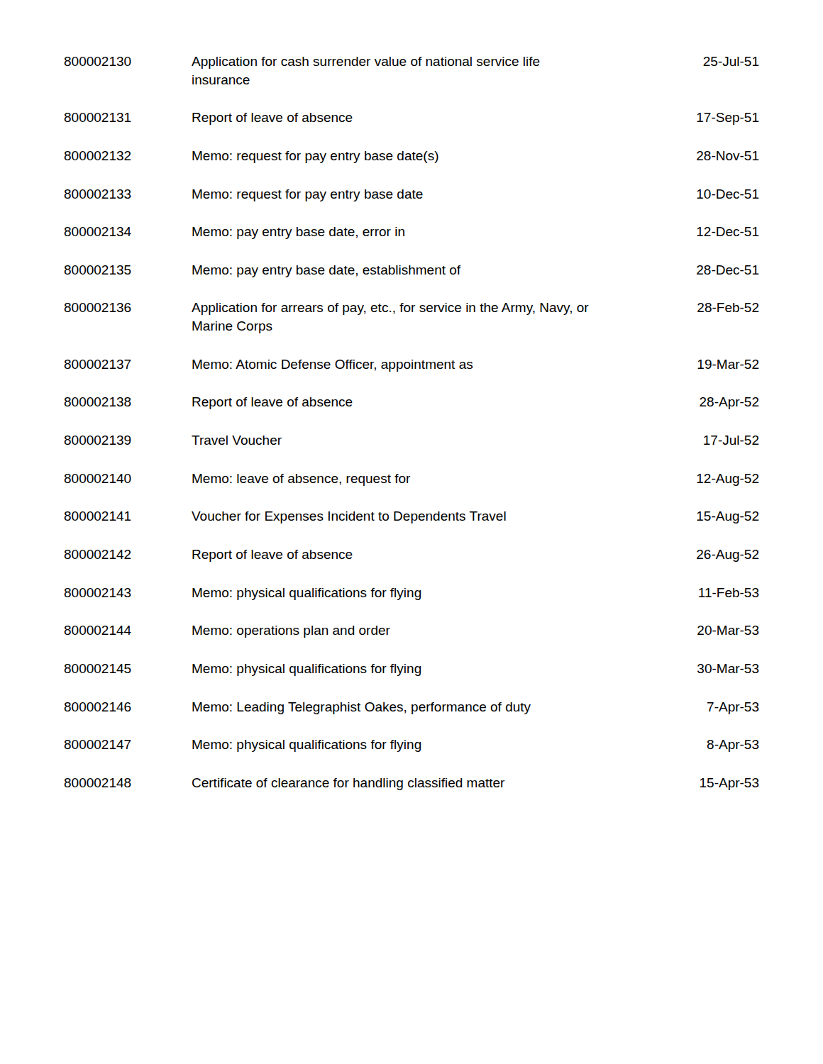| 800002130 | Application for cash surrender value of national service life insurance | 25-Jul-51 |
| 800002131 | Report of leave of absence | 17-Sep-51 |
| 800002132 | Memo: request for pay entry base date(s) | 28-Nov-51 |
| 800002133 | Memo: request for pay entry base date | 10-Dec-51 |
| 800002134 | Memo: pay entry base date, error in | 12-Dec-51 |
| 800002135 | Memo: pay entry base date, establishment of | 28-Dec-51 |
| 800002136 | Application for arrears of pay, etc., for service in the Army, Navy, or Marine Corps | 28-Feb-52 |
| 800002137 | Memo: Atomic Defense Officer, appointment as | 19-Mar-52 |
| 800002138 | Report of leave of absence | 28-Apr-52 |
| 800002139 | Travel Voucher | 17-Jul-52 |
| 800002140 | Memo: leave of absence, request for | 12-Aug-52 |
| 800002141 | Voucher for Expenses Incident to Dependents Travel | 15-Aug-52 |
| 800002142 | Report of leave of absence | 26-Aug-52 |
| 800002143 | Memo: physical qualifications for flying | 11-Feb-53 |
| 800002144 | Memo: operations plan and order | 20-Mar-53 |
| 800002145 | Memo: physical qualifications for flying | 30-Mar-53 |
| 800002146 | Memo: Leading Telegraphist Oakes, performance of duty | 7-Apr-53 |
| 800002147 | Memo: physical qualifications for flying | 8-Apr-53 |
| 800002148 | Certificate of clearance for handling classified matter | 15-Apr-53 |